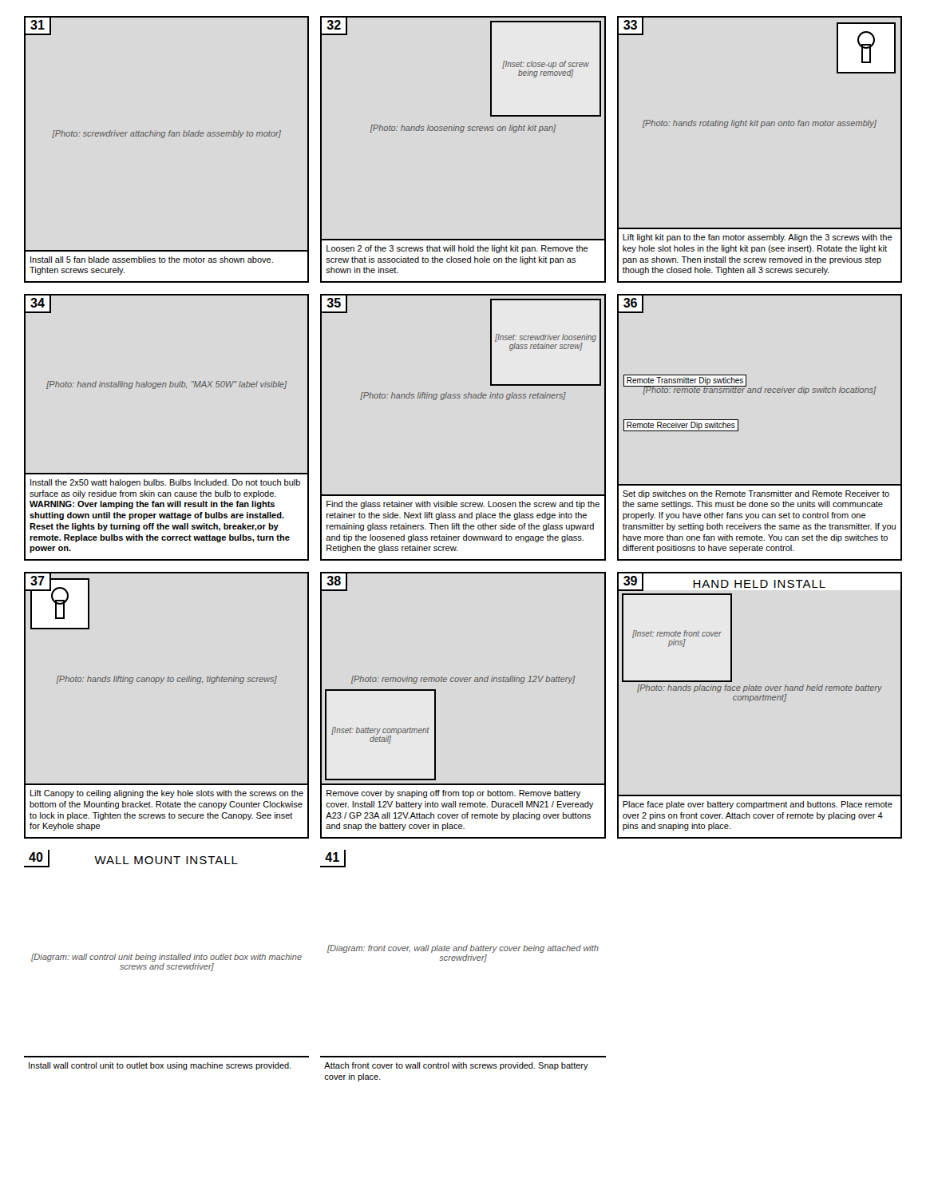31
[Photo: screwdriver attaching fan blade assembly to motor]
Install all 5 fan blade assemblies to the motor as shown above. Tighten screws securely.
32
[Photo: hands loosening screws on light kit pan]
[Inset: close-up of screw being removed]
Loosen 2 of the 3 screws that will hold the light kit pan. Remove the screw that is associated to the closed hole on the light kit pan as shown in the inset.
33
[Photo: hands rotating light kit pan onto fan motor assembly]
Lift light kit pan to the fan motor assembly. Align the 3 screws with the key hole slot holes in the light kit pan (see insert). Rotate the light kit pan as shown. Then install the screw removed in the previous step though the closed hole. Tighten all 3 screws securely.
34
[Photo: hand installing halogen bulb, "MAX 50W" label visible]
Install the 2x50 watt halogen bulbs. Bulbs Included. Do not touch bulb surface as oily residue from skin can cause the bulb to explode.
WARNING: Over lamping the fan will result in the fan lights shutting down until the proper wattage of bulbs are installed. Reset the lights by turning off the wall switch, breaker,or by remote. Replace bulbs with the correct wattage bulbs, turn the power on.
35
[Photo: hands lifting glass shade into glass retainers]
[Inset: screwdriver loosening glass retainer screw]
Find the glass retainer with visible screw. Loosen the screw and tip the retainer to the side. Next lift glass and place the glass edge into the remaining glass retainers. Then lift the other side of the glass upward and tip the loosened glass retainer downward to engage the glass. Retighen the glass retainer screw.
36
[Photo: remote transmitter and receiver dip switch locations] Remote Transmitter Dip swtiches Remote Receiver Dip switches
Set dip switches on the Remote Transmitter and Remote Receiver to the same settings. This must be done so the units will communcate properly. If you have other fans you can set to control from one transmitter by setting both receivers the same as the transmitter. If you have more than one fan with remote. You can set the dip switches to different positiosns to have seperate control.
37
[Photo: hands lifting canopy to ceiling, tightening screws]
Lift Canopy to ceiling aligning the key hole slots with the screws on the bottom of the Mounting bracket. Rotate the canopy Counter Clockwise to lock in place. Tighten the screws to secure the Canopy. See inset for Keyhole shape
38
[Photo: removing remote cover and installing 12V battery]
[Inset: battery compartment detail]
Remove cover by snaping off from top or bottom. Remove battery cover. Install 12V battery into wall remote. Duracell MN21 / Eveready A23 / GP 23A all 12V.Attach cover of remote by placing over buttons and snap the battery cover in place.
39
HAND HELD INSTALL
[Photo: hands placing face plate over hand held remote battery compartment]
[Inset: remote front cover pins]
Place face plate over battery compartment and buttons. Place remote over 2 pins on front cover. Attach cover of remote by placing over 4 pins and snaping into place.
40
WALL MOUNT INSTALL
[Diagram: wall control unit being installed into outlet box with machine screws and screwdriver]
Install wall control unit to outlet box using machine screws provided.
41
[Diagram: front cover, wall plate and battery cover being attached with screwdriver]
Attach front cover to wall control with screws provided. Snap battery cover in place.